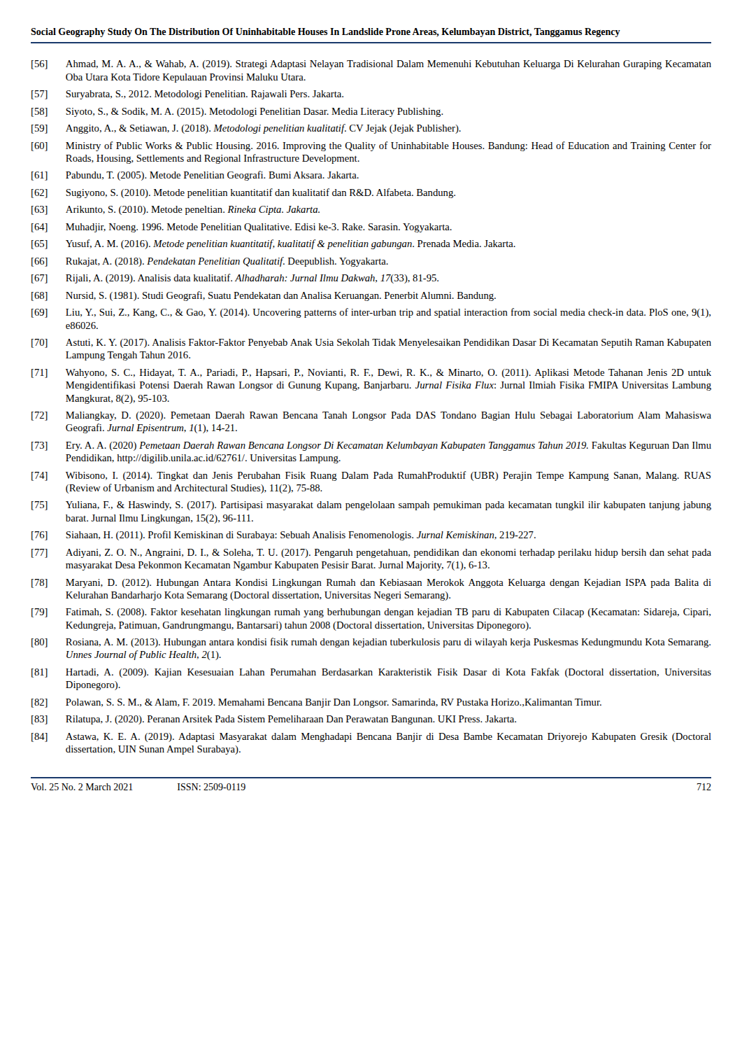Social Geography Study On The Distribution Of Uninhabitable Houses In Landslide Prone Areas, Kelumbayan District, Tanggamus Regency
[56] Ahmad, M. A. A., & Wahab, A. (2019). Strategi Adaptasi Nelayan Tradisional Dalam Memenuhi Kebutuhan Keluarga Di Kelurahan Guraping Kecamatan Oba Utara Kota Tidore Kepulauan Provinsi Maluku Utara.
[57] Suryabrata, S., 2012. Metodologi Penelitian. Rajawali Pers. Jakarta.
[58] Siyoto, S., & Sodik, M. A. (2015). Metodologi Penelitian Dasar. Media Literacy Publishing.
[59] Anggito, A., & Setiawan, J. (2018). Metodologi penelitian kualitatif. CV Jejak (Jejak Publisher).
[60] Ministry of Public Works & Public Housing. 2016. Improving the Quality of Uninhabitable Houses. Bandung: Head of Education and Training Center for Roads, Housing, Settlements and Regional Infrastructure Development.
[61] Pabundu, T. (2005). Metode Penelitian Geografi. Bumi Aksara. Jakarta.
[62] Sugiyono, S. (2010). Metode penelitian kuantitatif dan kualitatif dan R&D. Alfabeta. Bandung.
[63] Arikunto, S. (2010). Metode peneltian. Rineka Cipta. Jakarta.
[64] Muhadjir, Noeng. 1996. Metode Penelitian Qualitative. Edisi ke-3. Rake. Sarasin. Yogyakarta.
[65] Yusuf, A. M. (2016). Metode penelitian kuantitatif, kualitatif & penelitian gabungan. Prenada Media. Jakarta.
[66] Rukajat, A. (2018). Pendekatan Penelitian Qualitatif. Deepublish. Yogyakarta.
[67] Rijali, A. (2019). Analisis data kualitatif. Alhadharah: Jurnal Ilmu Dakwah, 17(33), 81-95.
[68] Nursid, S. (1981). Studi Geografi, Suatu Pendekatan dan Analisa Keruangan. Penerbit Alumni. Bandung.
[69] Liu, Y., Sui, Z., Kang, C., & Gao, Y. (2014). Uncovering patterns of inter-urban trip and spatial interaction from social media check-in data. PloS one, 9(1), e86026.
[70] Astuti, K. Y. (2017). Analisis Faktor-Faktor Penyebab Anak Usia Sekolah Tidak Menyelesaikan Pendidikan Dasar Di Kecamatan Seputih Raman Kabupaten Lampung Tengah Tahun 2016.
[71] Wahyono, S. C., Hidayat, T. A., Pariadi, P., Hapsari, P., Novianti, R. F., Dewi, R. K., & Minarto, O. (2011). Aplikasi Metode Tahanan Jenis 2D untuk Mengidentifikasi Potensi Daerah Rawan Longsor di Gunung Kupang, Banjarbaru. Jurnal Fisika Flux: Jurnal Ilmiah Fisika FMIPA Universitas Lambung Mangkurat, 8(2), 95-103.
[72] Maliangkay, D. (2020). Pemetaan Daerah Rawan Bencana Tanah Longsor Pada DAS Tondano Bagian Hulu Sebagai Laboratorium Alam Mahasiswa Geografi. Jurnal Episentrum, 1(1), 14-21.
[73] Ery. A. A. (2020) Pemetaan Daerah Rawan Bencana Longsor Di Kecamatan Kelumbayan Kabupaten Tanggamus Tahun 2019. Fakultas Keguruan Dan Ilmu Pendidikan, http://digilib.unila.ac.id/62761/. Universitas Lampung.
[74] Wibisono, I. (2014). Tingkat dan Jenis Perubahan Fisik Ruang Dalam Pada RumahProduktif (UBR) Perajin Tempe Kampung Sanan, Malang. RUAS (Review of Urbanism and Architectural Studies), 11(2), 75-88.
[75] Yuliana, F., & Haswindy, S. (2017). Partisipasi masyarakat dalam pengelolaan sampah pemukiman pada kecamatan tungkil ilir kabupaten tanjung jabung barat. Jurnal Ilmu Lingkungan, 15(2), 96-111.
[76] Siahaan, H. (2011). Profil Kemiskinan di Surabaya: Sebuah Analisis Fenomenologis. Jurnal Kemiskinan, 219-227.
[77] Adiyani, Z. O. N., Angraini, D. I., & Soleha, T. U. (2017). Pengaruh pengetahuan, pendidikan dan ekonomi terhadap perilaku hidup bersih dan sehat pada masyarakat Desa Pekonmon Kecamatan Ngambur Kabupaten Pesisir Barat. Jurnal Majority, 7(1), 6-13.
[78] Maryani, D. (2012). Hubungan Antara Kondisi Lingkungan Rumah dan Kebiasaan Merokok Anggota Keluarga dengan Kejadian ISPA pada Balita di Kelurahan Bandarharjo Kota Semarang (Doctoral dissertation, Universitas Negeri Semarang).
[79] Fatimah, S. (2008). Faktor kesehatan lingkungan rumah yang berhubungan dengan kejadian TB paru di Kabupaten Cilacap (Kecamatan: Sidareja, Cipari, Kedungreja, Patimuan, Gandrungmangu, Bantarsari) tahun 2008 (Doctoral dissertation, Universitas Diponegoro).
[80] Rosiana, A. M. (2013). Hubungan antara kondisi fisik rumah dengan kejadian tuberkulosis paru di wilayah kerja Puskesmas Kedungmundu Kota Semarang. Unnes Journal of Public Health, 2(1).
[81] Hartadi, A. (2009). Kajian Kesesuaian Lahan Perumahan Berdasarkan Karakteristik Fisik Dasar di Kota Fakfak (Doctoral dissertation, Universitas Diponegoro).
[82] Polawan, S. S. M., & Alam, F. 2019. Memahami Bencana Banjir Dan Longsor. Samarinda, RV Pustaka Horizo.,Kalimantan Timur.
[83] Rilatupa, J. (2020). Peranan Arsitek Pada Sistem Pemeliharaan Dan Perawatan Bangunan. UKI Press. Jakarta.
[84] Astawa, K. E. A. (2019). Adaptasi Masyarakat dalam Menghadapi Bencana Banjir di Desa Bambe Kecamatan Driyorejo Kabupaten Gresik (Doctoral dissertation, UIN Sunan Ampel Surabaya).
Vol. 25 No. 2 March 2021 ISSN: 2509-0119 712